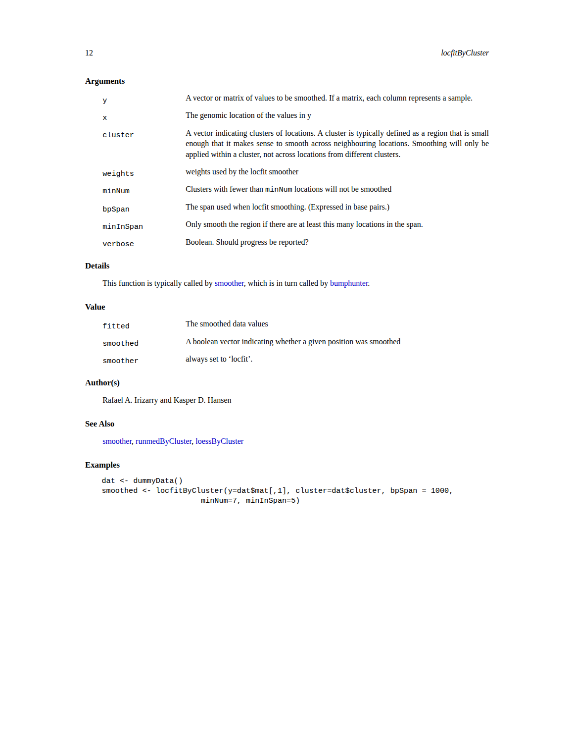12 locfitByCluster
Arguments
y
A vector or matrix of values to be smoothed. If a matrix, each column represents a sample.
x
The genomic location of the values in y
cluster
A vector indicating clusters of locations. A cluster is typically defined as a region that is small enough that it makes sense to smooth across neighbouring locations. Smoothing will only be applied within a cluster, not across locations from different clusters.
weights
weights used by the locfit smoother
minNum
Clusters with fewer than minNum locations will not be smoothed
bpSpan
The span used when locfit smoothing. (Expressed in base pairs.)
minInSpan
Only smooth the region if there are at least this many locations in the span.
verbose
Boolean. Should progress be reported?
Details
This function is typically called by smoother, which is in turn called by bumphunter.
Value
fitted
The smoothed data values
smoothed
A boolean vector indicating whether a given position was smoothed
smoother
always set to ‘locfit’.
Author(s)
Rafael A. Irizarry and Kasper D. Hansen
See Also
smoother, runmedByCluster, loessByCluster
Examples
dat <- dummyData()
smoothed <- locfitByCluster(y=dat$mat[,1], cluster=dat$cluster, bpSpan = 1000,
                      minNum=7, minInSpan=5)